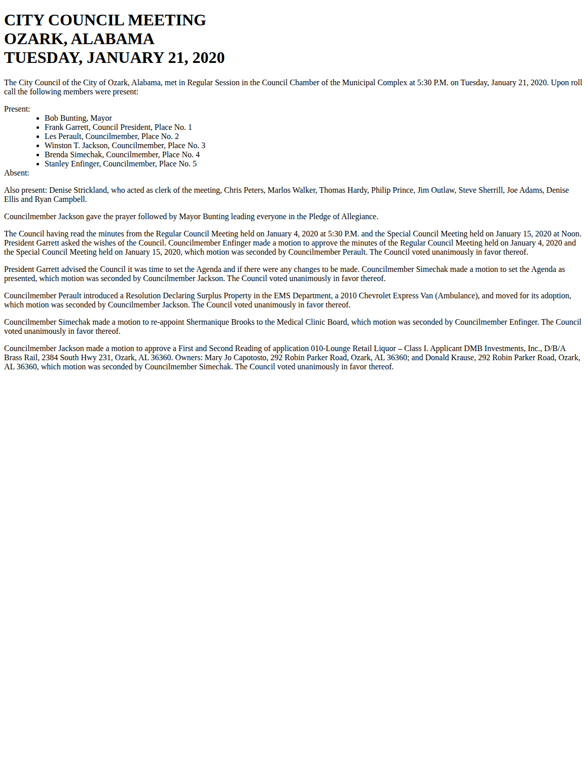CITY COUNCIL MEETING
OZARK, ALABAMA
TUESDAY, JANUARY 21, 2020
The City Council of the City of Ozark, Alabama, met in Regular Session in the Council Chamber of the Municipal Complex at 5:30 P.M. on Tuesday, January 21, 2020. Upon roll call the following members were present:
Present:
Bob Bunting, Mayor
Frank Garrett, Council President, Place No. 1
Les Perault, Councilmember, Place No. 2
Winston T. Jackson, Councilmember, Place No. 3
Brenda Simechak, Councilmember, Place No. 4
Stanley Enfinger, Councilmember, Place No. 5
Absent:
Also present: Denise Strickland, who acted as clerk of the meeting, Chris Peters, Marlos Walker, Thomas Hardy, Philip Prince, Jim Outlaw, Steve Sherrill, Joe Adams, Denise Ellis and Ryan Campbell.
Councilmember Jackson gave the prayer followed by Mayor Bunting leading everyone in the Pledge of Allegiance.
The Council having read the minutes from the Regular Council Meeting held on January 4, 2020 at 5:30 P.M. and the Special Council Meeting held on January 15, 2020 at Noon. President Garrett asked the wishes of the Council. Councilmember Enfinger made a motion to approve the minutes of the Regular Council Meeting held on January 4, 2020 and the Special Council Meeting held on January 15, 2020, which motion was seconded by Councilmember Perault. The Council voted unanimously in favor thereof.
President Garrett advised the Council it was time to set the Agenda and if there were any changes to be made. Councilmember Simechak made a motion to set the Agenda as presented, which motion was seconded by Councilmember Jackson. The Council voted unanimously in favor thereof.
Councilmember Perault introduced a Resolution Declaring Surplus Property in the EMS Department, a 2010 Chevrolet Express Van (Ambulance), and moved for its adoption, which motion was seconded by Councilmember Jackson. The Council voted unanimously in favor thereof.
Councilmember Simechak made a motion to re-appoint Shermanique Brooks to the Medical Clinic Board, which motion was seconded by Councilmember Enfinger. The Council voted unanimously in favor thereof.
Councilmember Jackson made a motion to approve a First and Second Reading of application 010-Lounge Retail Liquor – Class I. Applicant DMB Investments, Inc., D/B/A Brass Rail, 2384 South Hwy 231, Ozark, AL 36360. Owners: Mary Jo Capotosto, 292 Robin Parker Road, Ozark, AL 36360; and Donald Krause, 292 Robin Parker Road, Ozark, AL 36360, which motion was seconded by Councilmember Simechak. The Council voted unanimously in favor thereof.